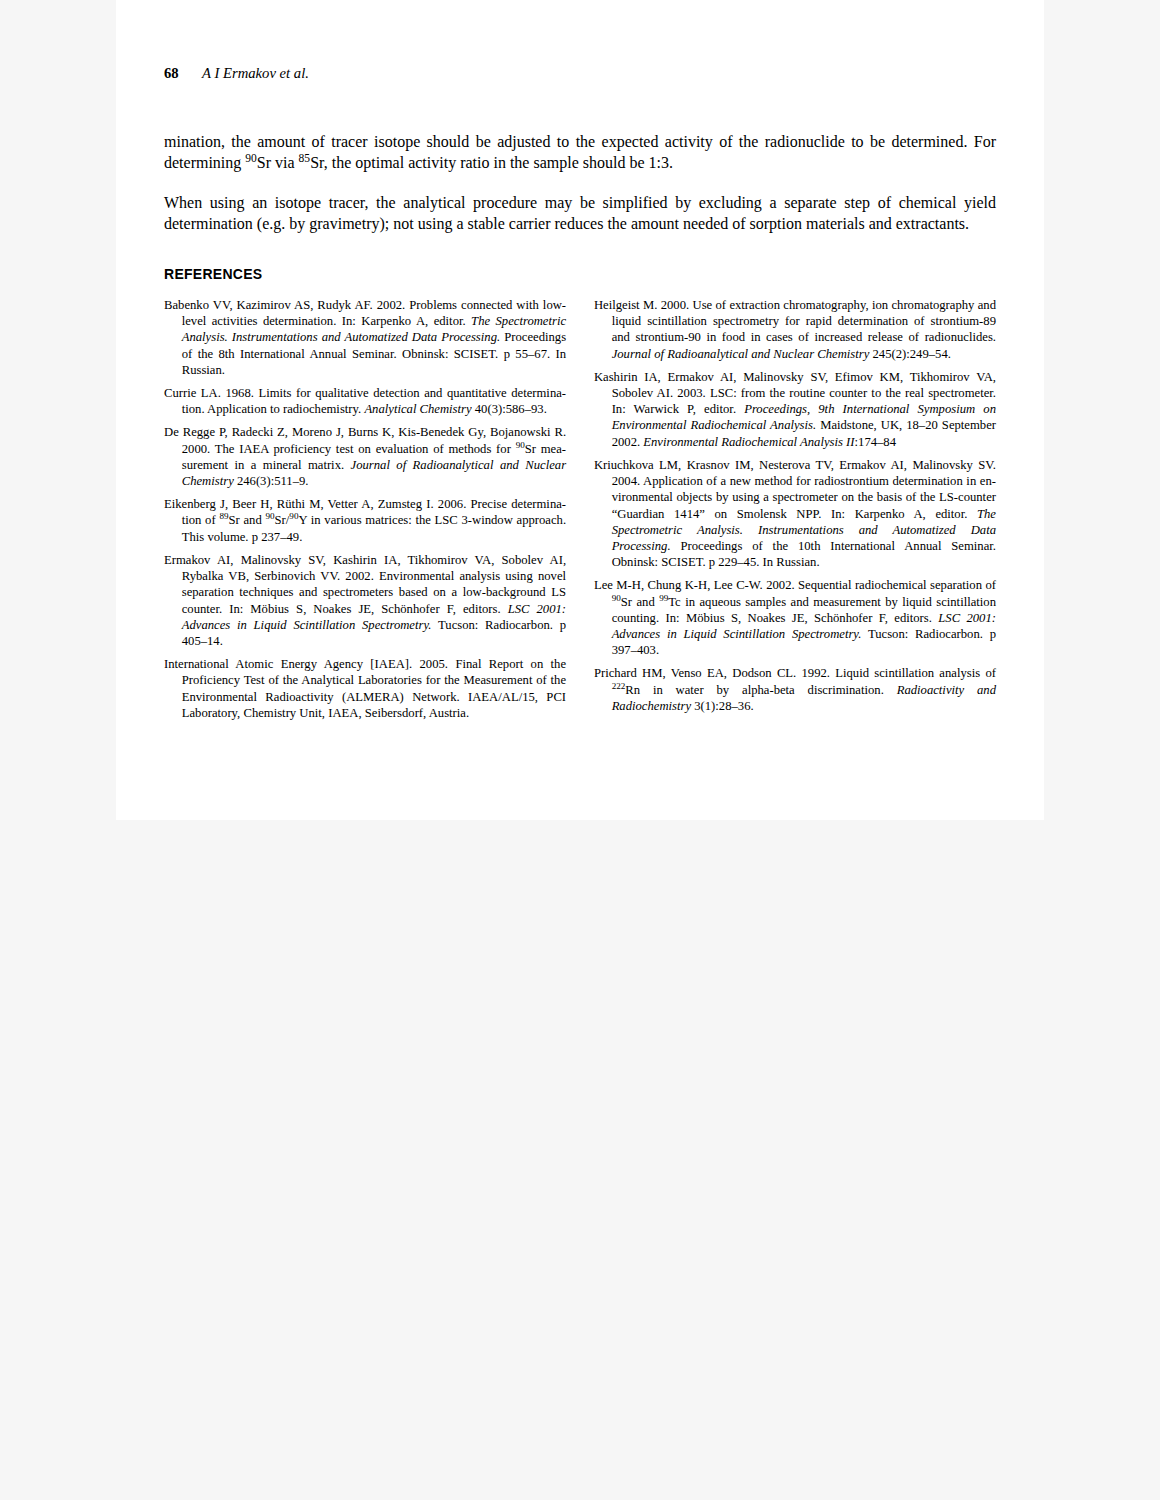68 A I Ermakov et al.
mination, the amount of tracer isotope should be adjusted to the expected activity of the radionuclide to be determined. For determining 90Sr via 85Sr, the optimal activity ratio in the sample should be 1:3.
When using an isotope tracer, the analytical procedure may be simplified by excluding a separate step of chemical yield determination (e.g. by gravimetry); not using a stable carrier reduces the amount needed of sorption materials and extractants.
REFERENCES
Babenko VV, Kazimirov AS, Rudyk AF. 2002. Problems connected with low-level activities determination. In: Karpenko A, editor. The Spectrometric Analysis. Instrumentations and Automatized Data Processing. Proceedings of the 8th International Annual Seminar. Obninsk: SCISET. p 55–67. In Russian.
Currie LA. 1968. Limits for qualitative detection and quantitative determination. Application to radiochemistry. Analytical Chemistry 40(3):586–93.
De Regge P, Radecki Z, Moreno J, Burns K, Kis-Benedek Gy, Bojanowski R. 2000. The IAEA proficiency test on evaluation of methods for 90Sr measurement in a mineral matrix. Journal of Radioanalytical and Nuclear Chemistry 246(3):511–9.
Eikenberg J, Beer H, Rüthi M, Vetter A, Zumsteg I. 2006. Precise determination of 89Sr and 90Sr/90Y in various matrices: the LSC 3-window approach. This volume. p 237–49.
Ermakov AI, Malinovsky SV, Kashirin IA, Tikhomirov VA, Sobolev AI, Rybalka VB, Serbinovich VV. 2002. Environmental analysis using novel separation techniques and spectrometers based on a low-background LS counter. In: Möbius S, Noakes JE, Schönhofer F, editors. LSC 2001: Advances in Liquid Scintillation Spectrometry. Tucson: Radiocarbon. p 405–14.
International Atomic Energy Agency [IAEA]. 2005. Final Report on the Proficiency Test of the Analytical Laboratories for the Measurement of the Environmental Radioactivity (ALMERA) Network. IAEA/AL/15, PCI Laboratory, Chemistry Unit, IAEA, Seibersdorf, Austria.
Heilgeist M. 2000. Use of extraction chromatography, ion chromatography and liquid scintillation spectrometry for rapid determination of strontium-89 and strontium-90 in food in cases of increased release of radionuclides. Journal of Radioanalytical and Nuclear Chemistry 245(2):249–54.
Kashirin IA, Ermakov AI, Malinovsky SV, Efimov KM, Tikhomirov VA, Sobolev AI. 2003. LSC: from the routine counter to the real spectrometer. In: Warwick P, editor. Proceedings, 9th International Symposium on Environmental Radiochemical Analysis. Maidstone, UK, 18–20 September 2002. Environmental Radiochemical Analysis II:174–84
Kriuchkova LM, Krasnov IM, Nesterova TV, Ermakov AI, Malinovsky SV. 2004. Application of a new method for radiostrontium determination in environmental objects by using a spectrometer on the basis of the LS-counter “Guardian 1414” on Smolensk NPP. In: Karpenko A, editor. The Spectrometric Analysis. Instrumentations and Automatized Data Processing. Proceedings of the 10th International Annual Seminar. Obninsk: SCISET. p 229–45. In Russian.
Lee M-H, Chung K-H, Lee C-W. 2002. Sequential radiochemical separation of 90Sr and 99Tc in aqueous samples and measurement by liquid scintillation counting. In: Möbius S, Noakes JE, Schönhofer F, editors. LSC 2001: Advances in Liquid Scintillation Spectrometry. Tucson: Radiocarbon. p 397–403.
Prichard HM, Venso EA, Dodson CL. 1992. Liquid scintillation analysis of 222Rn in water by alpha-beta discrimination. Radioactivity and Radiochemistry 3(1):28–36.